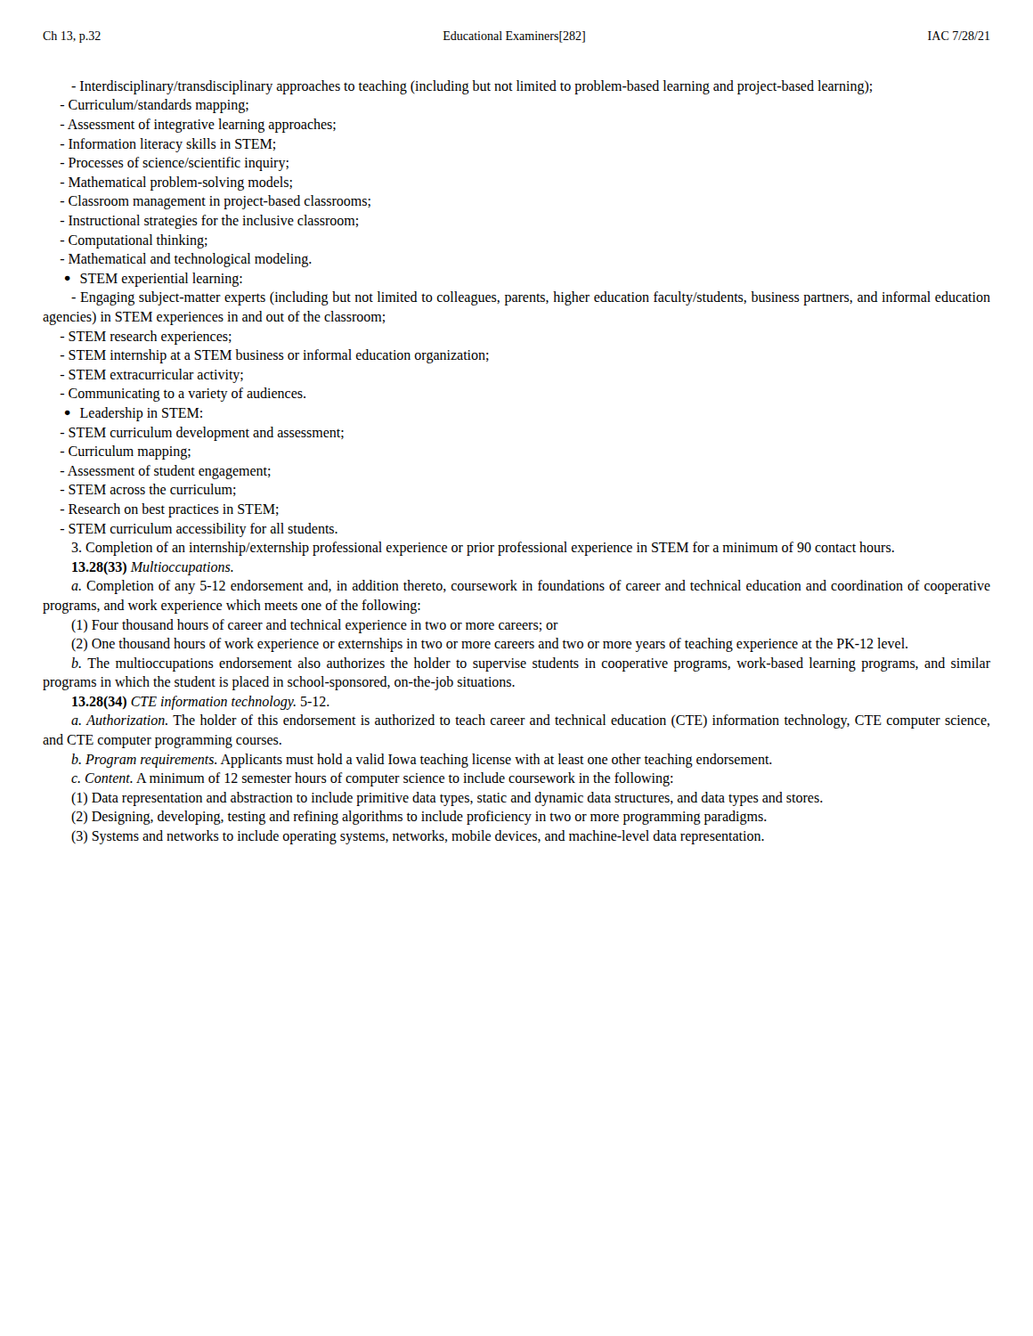Ch 13, p.32 Educational Examiners[282] IAC 7/28/21
- Interdisciplinary/transdisciplinary approaches to teaching (including but not limited to problem-based learning and project-based learning);
- Curriculum/standards mapping;
- Assessment of integrative learning approaches;
- Information literacy skills in STEM;
- Processes of science/scientific inquiry;
- Mathematical problem-solving models;
- Classroom management in project-based classrooms;
- Instructional strategies for the inclusive classroom;
- Computational thinking;
- Mathematical and technological modeling.
STEM experiential learning:
- Engaging subject-matter experts (including but not limited to colleagues, parents, higher education faculty/students, business partners, and informal education agencies) in STEM experiences in and out of the classroom;
- STEM research experiences;
- STEM internship at a STEM business or informal education organization;
- STEM extracurricular activity;
- Communicating to a variety of audiences.
Leadership in STEM:
- STEM curriculum development and assessment;
- Curriculum mapping;
- Assessment of student engagement;
- STEM across the curriculum;
- Research on best practices in STEM;
- STEM curriculum accessibility for all students.
3. Completion of an internship/externship professional experience or prior professional experience in STEM for a minimum of 90 contact hours.
13.28(33) Multioccupations.
a. Completion of any 5-12 endorsement and, in addition thereto, coursework in foundations of career and technical education and coordination of cooperative programs, and work experience which meets one of the following:
(1) Four thousand hours of career and technical experience in two or more careers; or
(2) One thousand hours of work experience or externships in two or more careers and two or more years of teaching experience at the PK-12 level.
b. The multioccupations endorsement also authorizes the holder to supervise students in cooperative programs, work-based learning programs, and similar programs in which the student is placed in school-sponsored, on-the-job situations.
13.28(34) CTE information technology. 5-12.
a. Authorization. The holder of this endorsement is authorized to teach career and technical education (CTE) information technology, CTE computer science, and CTE computer programming courses.
b. Program requirements. Applicants must hold a valid Iowa teaching license with at least one other teaching endorsement.
c. Content. A minimum of 12 semester hours of computer science to include coursework in the following:
(1) Data representation and abstraction to include primitive data types, static and dynamic data structures, and data types and stores.
(2) Designing, developing, testing and refining algorithms to include proficiency in two or more programming paradigms.
(3) Systems and networks to include operating systems, networks, mobile devices, and machine-level data representation.